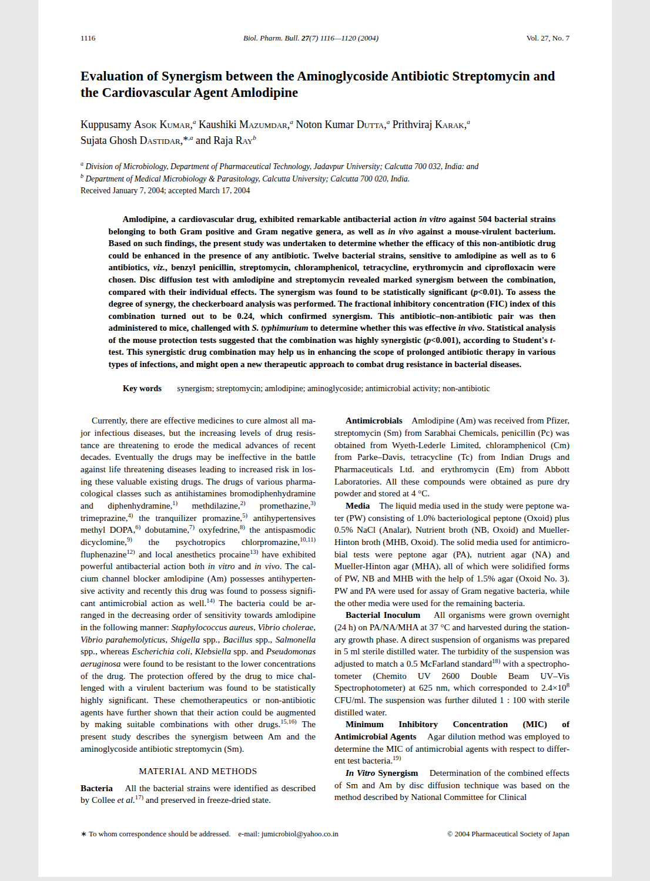1116
Biol. Pharm. Bull. 27(7) 1116—1120 (2004)
Vol. 27, No. 7
Evaluation of Synergism between the Aminoglycoside Antibiotic Streptomycin and the Cardiovascular Agent Amlodipine
Kuppusamy Asok Kumar,a Kaushiki Mazumdar,a Noton Kumar Dutta,a Prithviraj Karak,a
Sujata Ghosh Dastidar,*,a and Raja Rayb
a Division of Microbiology, Department of Pharmaceutical Technology, Jadavpur University; Calcutta 700 032, India: and
b Department of Medical Microbiology & Parasitology, Calcutta University; Calcutta 700 020, India.
Received January 7, 2004; accepted March 17, 2004
Amlodipine, a cardiovascular drug, exhibited remarkable antibacterial action in vitro against 504 bacterial strains belonging to both Gram positive and Gram negative genera, as well as in vivo against a mouse-virulent bacterium. Based on such findings, the present study was undertaken to determine whether the efficacy of this non-antibiotic drug could be enhanced in the presence of any antibiotic. Twelve bacterial strains, sensitive to amlodipine as well as to 6 antibiotics, viz., benzyl penicillin, streptomycin, chloramphenicol, tetracycline, erythromycin and ciprofloxacin were chosen. Disc diffusion test with amlodipine and streptomycin revealed marked synergism between the combination, compared with their individual effects. The synergism was found to be statistically significant (p<0.01). To assess the degree of synergy, the checkerboard analysis was performed. The fractional inhibitory concentration (FIC) index of this combination turned out to be 0.24, which confirmed synergism. This antibiotic–non-antibiotic pair was then administered to mice, challenged with S. typhimurium to determine whether this was effective in vivo. Statistical analysis of the mouse protection tests suggested that the combination was highly synergistic (p<0.001), according to Student's t-test. This synergistic drug combination may help us in enhancing the scope of prolonged antibiotic therapy in various types of infections, and might open a new therapeutic approach to combat drug resistance in bacterial diseases.
Key words synergism; streptomycin; amlodipine; aminoglycoside; antimicrobial activity; non-antibiotic
Currently, there are effective medicines to cure almost all major infectious diseases, but the increasing levels of drug resistance are threatening to erode the medical advances of recent decades. Eventually the drugs may be ineffective in the battle against life threatening diseases leading to increased risk in losing these valuable existing drugs. The drugs of various pharmacological classes such as antihistamines bromodiphenhydramine and diphenhydramine,1) methdilazine,2) promethazine,3) trimeprazine,4) the tranquilizer promazine,5) antihypertensives methyl DOPA,6) dobutamine,7) oxyfedrine,8) the antispasmodic dicyclomine,9) the psychotropics chlorpromazine,10,11) fluphenazine12) and local anesthetics procaine13) have exhibited powerful antibacterial action both in vitro and in vivo. The calcium channel blocker amlodipine (Am) possesses antihypertensive activity and recently this drug was found to possess significant antimicrobial action as well.14) The bacteria could be arranged in the decreasing order of sensitivity towards amlodipine in the following manner: Staphylococcus aureus, Vibrio cholerae, Vibrio parahemolyticus, Shigella spp., Bacillus spp., Salmonella spp., whereas Escherichia coli, Klebsiella spp. and Pseudomonas aeruginosa were found to be resistant to the lower concentrations of the drug. The protection offered by the drug to mice challenged with a virulent bacterium was found to be statistically highly significant. These chemotherapeutics or non-antibiotic agents have further shown that their action could be augmented by making suitable combinations with other drugs.15,16) The present study describes the synergism between Am and the aminoglycoside antibiotic streptomycin (Sm).
Material and Methods
Bacteria All the bacterial strains were identified as described by Collee et al.17) and preserved in freeze-dried state.
Antimicrobials Amlodipine (Am) was received from Pfizer, streptomycin (Sm) from Sarabhai Chemicals, penicillin (Pc) was obtained from Wyeth-Lederle Limited, chloramphenicol (Cm) from Parke–Davis, tetracycline (Tc) from Indian Drugs and Pharmaceuticals Ltd. and erythromycin (Em) from Abbott Laboratories. All these compounds were obtained as pure dry powder and stored at 4 °C.
Media The liquid media used in the study were peptone water (PW) consisting of 1.0% bacteriological peptone (Oxoid) plus 0.5% NaCl (Analar), Nutrient broth (NB, Oxoid) and Mueller-Hinton broth (MHB, Oxoid). The solid media used for antimicrobial tests were peptone agar (PA), nutrient agar (NA) and Mueller-Hinton agar (MHA), all of which were solidified forms of PW, NB and MHB with the help of 1.5% agar (Oxoid No. 3). PW and PA were used for assay of Gram negative bacteria, while the other media were used for the remaining bacteria.
Bacterial Inoculum All organisms were grown overnight (24 h) on PA/NA/MHA at 37 °C and harvested during the stationary growth phase. A direct suspension of organisms was prepared in 5 ml sterile distilled water. The turbidity of the suspension was adjusted to match a 0.5 McFarland standard18) with a spectrophotometer (Chemito UV 2600 Double Beam UV–Vis Spectrophotometer) at 625 nm, which corresponded to 2.4×108 CFU/ml. The suspension was further diluted 1 : 100 with sterile distilled water.
Minimum Inhibitory Concentration (MIC) of Antimicrobial Agents Agar dilution method was employed to determine the MIC of antimicrobial agents with respect to different test bacteria.19)
In Vitro Synergism Determination of the combined effects of Sm and Am by disc diffusion technique was based on the method described by National Committee for Clinical
∗ To whom correspondence should be addressed. e-mail: jumicrobiol@yahoo.co.in
© 2004 Pharmaceutical Society of Japan